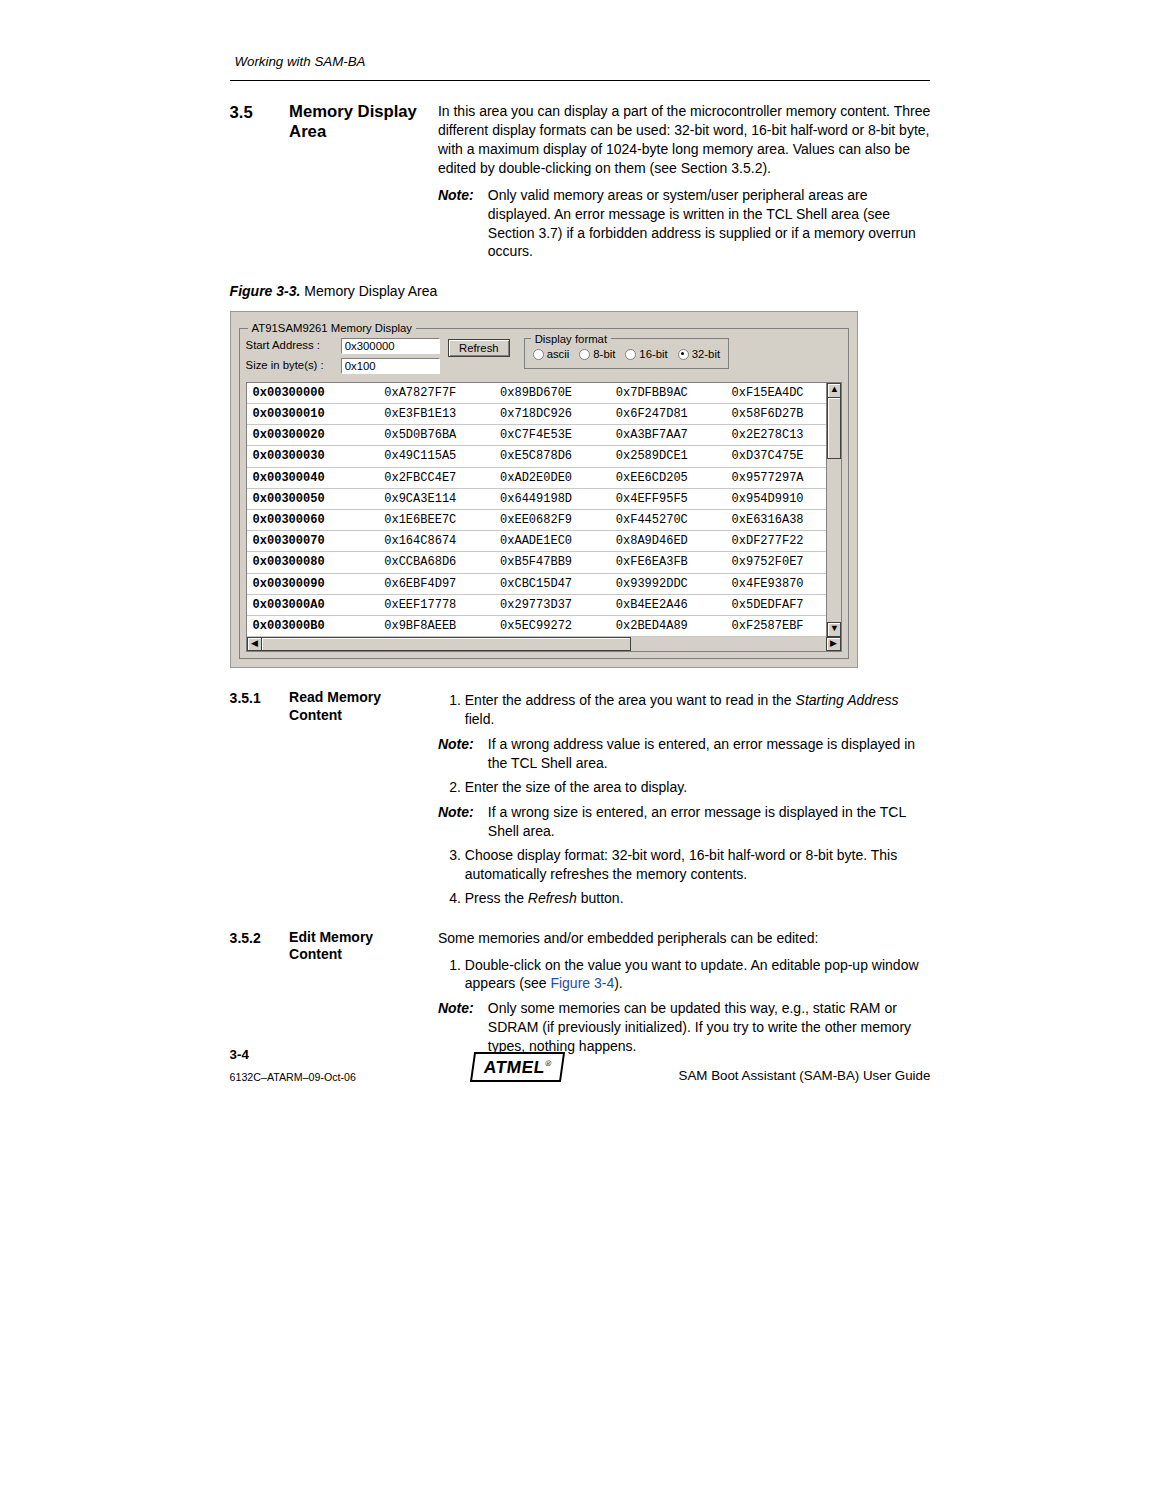Working with SAM-BA
3.5
Memory Display Area
In this area you can display a part of the microcontroller memory content. Three different display formats can be used: 32-bit word, 16-bit half-word or 8-bit byte, with a maximum display of 1024-byte long memory area. Values can also be edited by double-clicking on them (see Section 3.5.2).
Note:
Only valid memory areas or system/user peripheral areas are displayed. An error message is written in the TCL Shell area (see Section 3.7) if a forbidden address is supplied or if a memory overrun occurs.
Figure 3-3. Memory Display Area
AT91SAM9261 Memory Display
Start Address :
Size in byte(s) :
Refresh
Display format
ascii 8-bit 16-bit 32-bit
| 0x00300000 | 0xA7827F7F | 0x89BD670E | 0x7DFBB9AC | 0xF15EA4DC |
| 0x00300010 | 0xE3FB1E13 | 0x718DC926 | 0x6F247D81 | 0x58F6D27B |
| 0x00300020 | 0x5D0B76BA | 0xC7F4E53E | 0xA3BF7AA7 | 0x2E278C13 |
| 0x00300030 | 0x49C115A5 | 0xE5C878D6 | 0x2589DCE1 | 0xD37C475E |
| 0x00300040 | 0x2FBCC4E7 | 0xAD2E0DE0 | 0xEE6CD205 | 0x9577297A |
| 0x00300050 | 0x9CA3E114 | 0x6449198D | 0x4EFF95F5 | 0x954D9910 |
| 0x00300060 | 0x1E6BEE7C | 0xEE0682F9 | 0xF445270C | 0xE6316A38 |
| 0x00300070 | 0x164C8674 | 0xAADE1EC0 | 0x8A9D46ED | 0xDF277F22 |
| 0x00300080 | 0xCCBA68D6 | 0xB5F47BB9 | 0xFE6EA3FB | 0x9752F0E7 |
| 0x00300090 | 0x6EBF4D97 | 0xCBC15D47 | 0x93992DDC | 0x4FE93870 |
| 0x003000A0 | 0xEEF17778 | 0x29773D37 | 0xB4EE2A46 | 0x5DEDFAF7 |
| 0x003000B0 | 0x9BF8AEEB | 0x5EC99272 | 0x2BED4A89 | 0xF2587EBF |
▲
▼
◀
▶
3.5.1
Read Memory Content
Enter the address of the area you want to read in the Starting Address field.
Note:
If a wrong address value is entered, an error message is displayed in the TCL Shell area.
Enter the size of the area to display.
Note:
If a wrong size is entered, an error message is displayed in the TCL Shell area.
Choose display format: 32-bit word, 16-bit half-word or 8-bit byte. This automatically refreshes the memory contents.
Press the Refresh button.
3.5.2
Edit Memory Content
Some memories and/or embedded peripherals can be edited:
Double-click on the value you want to update. An editable pop-up window appears (see Figure 3-4).
Note:
Only some memories can be updated this way, e.g., static RAM or SDRAM (if previously initialized). If you try to write the other memory types, nothing happens.
3-4
6132C–ATARM–09-Oct-06
ATMEL®
SAM Boot Assistant (SAM-BA) User Guide